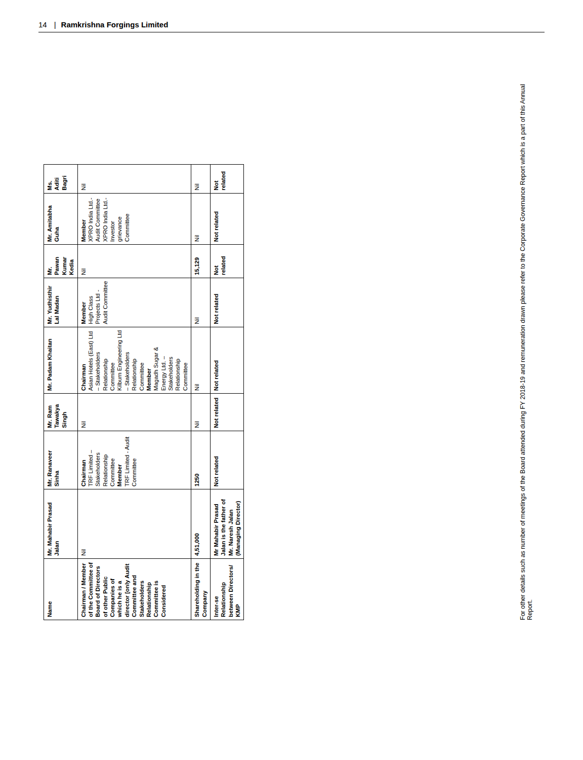14|Ramkrishna Forgings Limited
| Name | Mr. Mahabir Prasad Jalan | Mr. Ranaveer Sinha | Mr. Ram Tawakya Singh | Mr. Padam Khaitan | Mr. Yudhisthir Lal Madan | Mr. Pawan Kumar Kedia | Mr. Amitabha Guha | Ms. Aditi Bagri |
| --- | --- | --- | --- | --- | --- | --- | --- | --- |
| Chairman / Member of the Committee of Board of Directors of other Public Companies of which he is a director [only Audit Committee and Stakeholders Relationship Committee is Considered | Nil | Chairman TRF Limited – Stakeholders Relationship Committee Member TRF Limited - Audit Committee | Nil | Chairman Asian Hotels (East) Ltd – Stakeholders Relationship Committee Kilburn Engineering Ltd – Stakeholders Relationship Committee Member Magadh Sugar & Energy Ltd. – Stakeholders Relationship Committee | Member High Class Projects Ltd - Audit Committee | Nil | Member XPRO India Ltd.- Audit Committee XPRO India Ltd.- Investor grievance Committee | Nil |
| Shareholding in the Company | 4,51,000 | 1250 | Nil | Nil | Nil | 15,129 | Nil | Nil |
| Inter-se Relationship between Directors/ KMP | Mr Mahabir Prasad Jalan is the father of Mr. Naresh Jalan (Managing Director) | Not related | Not related | Not related | Not related | Not related | Not related | Not related |
For other details such as number of meetings of the Board attended during FY 2018-19 and remuneration drawn please refer to the Corporate Governance Report which is a part of this Annual Report.